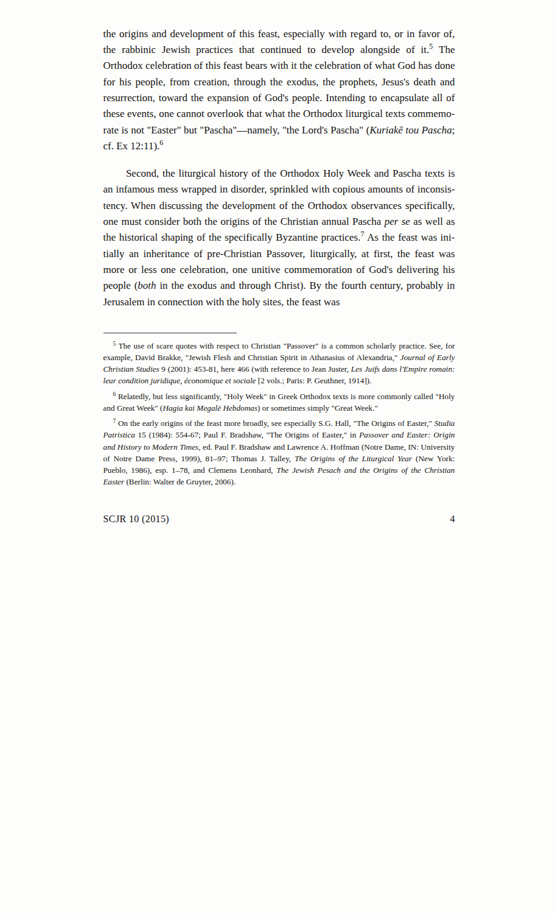the origins and development of this feast, especially with regard to, or in favor of, the rabbinic Jewish practices that continued to develop alongside of it.5 The Orthodox celebration of this feast bears with it the celebration of what God has done for his people, from creation, through the exodus, the prophets, Jesus's death and resurrection, toward the expansion of God's people. Intending to encapsulate all of these events, one cannot overlook that what the Orthodox liturgical texts commemorate is not "Easter" but "Pascha"—namely, "the Lord's Pascha" (Kuriakē tou Pascha; cf. Ex 12:11).6
Second, the liturgical history of the Orthodox Holy Week and Pascha texts is an infamous mess wrapped in disorder, sprinkled with copious amounts of inconsistency. When discussing the development of the Orthodox observances specifically, one must consider both the origins of the Christian annual Pascha per se as well as the historical shaping of the specifically Byzantine practices.7 As the feast was initially an inheritance of pre-Christian Passover, liturgically, at first, the feast was more or less one celebration, one unitive commemoration of God's delivering his people (both in the exodus and through Christ). By the fourth century, probably in Jerusalem in connection with the holy sites, the feast was
5 The use of scare quotes with respect to Christian "Passover" is a common scholarly practice. See, for example, David Brakke, "Jewish Flesh and Christian Spirit in Athanasius of Alexandria," Journal of Early Christian Studies 9 (2001): 453-81, here 466 (with reference to Jean Juster, Les Juifs dans l'Empire romain: leur condition juridique, économique et sociale [2 vols.; Paris: P. Geuthner, 1914]).
6 Relatedly, but less significantly, "Holy Week" in Greek Orthodox texts is more commonly called "Holy and Great Week" (Hagia kai Megalē Hebdomas) or sometimes simply "Great Week."
7 On the early origins of the feast more broadly, see especially S.G. Hall, "The Origins of Easter," Studia Patristica 15 (1984): 554-67; Paul F. Bradshaw, "The Origins of Easter," in Passover and Easter: Origin and History to Modern Times, ed. Paul F. Bradshaw and Lawrence A. Hoffman (Notre Dame, IN: University of Notre Dame Press, 1999), 81–97; Thomas J. Talley, The Origins of the Liturgical Year (New York: Pueblo, 1986), esp. 1–78, and Clemens Leonhard, The Jewish Pesach and the Origins of the Christian Easter (Berlin: Walter de Gruyter, 2006).
SCJR 10 (2015) 4